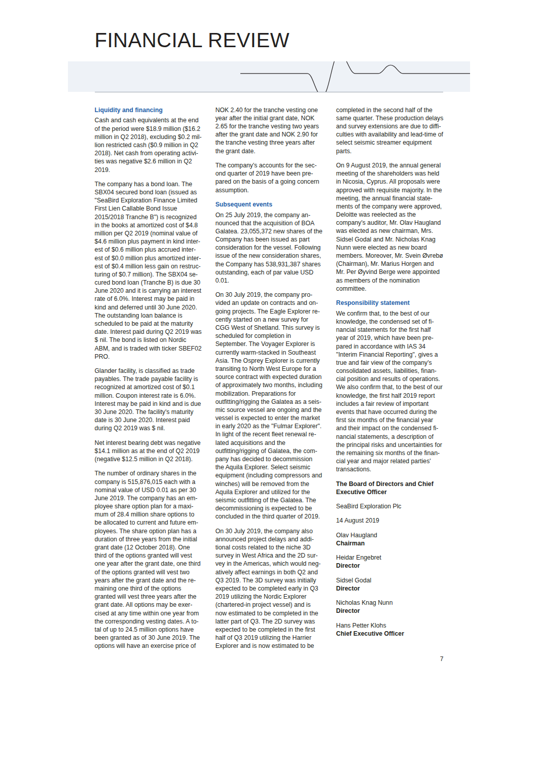FINANCIAL REVIEW
Liquidity and financing
Cash and cash equivalents at the end of the period were $18.9 million ($16.2 million in Q2 2018), excluding $0.2 million restricted cash ($0.9 million in Q2 2018). Net cash from operating activities was negative $2.6 million in Q2 2019.
The company has a bond loan. The SBX04 secured bond loan (issued as "SeaBird Exploration Finance Limited First Lien Callable Bond Issue 2015/2018 Tranche B") is recognized in the books at amortized cost of $4.8 million per Q2 2019 (nominal value of $4.6 million plus payment in kind interest of $0.6 million plus accrued interest of $0.0 million plus amortized interest of $0.4 million less gain on restructuring of $0.7 million). The SBX04 secured bond loan (Tranche B) is due 30 June 2020 and it is carrying an interest rate of 6.0%. Interest may be paid in kind and deferred until 30 June 2020. The outstanding loan balance is scheduled to be paid at the maturity date. Interest paid during Q2 2019 was $ nil. The bond is listed on Nordic ABM, and is traded with ticker SBEF02 PRO.
Glander facility, is classified as trade payables. The trade payable facility is recognized at amortized cost of $0.1 million. Coupon interest rate is 6.0%. Interest may be paid in kind and is due 30 June 2020. The facility's maturity date is 30 June 2020. Interest paid during Q2 2019 was $ nil.
Net interest bearing debt was negative $14.1 million as at the end of Q2 2019 (negative $12.5 million in Q2 2018).
The number of ordinary shares in the company is 515,876,015 each with a nominal value of USD 0.01 as per 30 June 2019. The company has an employee share option plan for a maximum of 28.4 million share options to be allocated to current and future employees. The share option plan has a duration of three years from the initial grant date (12 October 2018). One third of the options granted will vest one year after the grant date, one third of the options granted will vest two years after the grant date and the remaining one third of the options granted will vest three years after the grant date. All options may be exercised at any time within one year from the corresponding vesting dates. A total of up to 24.5 million options have been granted as of 30 June 2019. The options will have an exercise price of NOK 2.40 for the tranche vesting one year after the initial grant date, NOK 2.65 for the tranche vesting two years after the grant date and NOK 2.90 for the tranche vesting three years after the grant date.
The company's accounts for the second quarter of 2019 have been prepared on the basis of a going concern assumption.
Subsequent events
On 25 July 2019, the company announced that the acquisition of BOA Galatea. 23,055,372 new shares of the Company has been issued as part consideration for the vessel. Following issue of the new consideration shares, the Company has 538,931,387 shares outstanding, each of par value USD 0.01.
On 30 July 2019, the company provided an update on contracts and ongoing projects. The Eagle Explorer recently started on a new survey for CGG West of Shetland. This survey is scheduled for completion in September. The Voyager Explorer is currently warm-stacked in Southeast Asia. The Osprey Explorer is currently transiting to North West Europe for a source contract with expected duration of approximately two months, including mobilization. Preparations for outfitting/rigging the Galatea as a seismic source vessel are ongoing and the vessel is expected to enter the market in early 2020 as the "Fulmar Explorer". In light of the recent fleet renewal related acquisitions and the outfitting/rigging of Galatea, the company has decided to decommission the Aquila Explorer. Select seismic equipment (including compressors and winches) will be removed from the Aquila Explorer and utilized for the seismic outfitting of the Galatea. The decommissioning is expected to be concluded in the third quarter of 2019.
On 30 July 2019, the company also announced project delays and additional costs related to the niche 3D survey in West Africa and the 2D survey in the Americas, which would negatively affect earnings in both Q2 and Q3 2019. The 3D survey was initially expected to be completed early in Q3 2019 utilizing the Nordic Explorer (chartered-in project vessel) and is now estimated to be completed in the latter part of Q3. The 2D survey was expected to be completed in the first half of Q3 2019 utilizing the Harrier Explorer and is now estimated to be completed in the second half of the same quarter. These production delays and survey extensions are due to difficulties with availability and lead-time of select seismic streamer equipment parts.
On 9 August 2019, the annual general meeting of the shareholders was held in Nicosia, Cyprus. All proposals were approved with requisite majority. In the meeting, the annual financial statements of the company were approved, Deloitte was reelected as the company's auditor, Mr. Olav Haugland was elected as new chairman, Mrs. Sidsel Godal and Mr. Nicholas Knag Nunn were elected as new board members. Moreover, Mr. Svein Øvrebø (Chairman), Mr. Marius Horgen and Mr. Per Øyvind Berge were appointed as members of the nomination committee.
Responsibility statement
We confirm that, to the best of our knowledge, the condensed set of financial statements for the first half year of 2019, which have been prepared in accordance with IAS 34 "Interim Financial Reporting", gives a true and fair view of the company's consolidated assets, liabilities, financial position and results of operations. We also confirm that, to the best of our knowledge, the first half 2019 report includes a fair review of important events that have occurred during the first six months of the financial year and their impact on the condensed financial statements, a description of the principal risks and uncertainties for the remaining six months of the financial year and major related parties' transactions.
The Board of Directors and Chief Executive Officer
SeaBird Exploration Plc
14 August 2019
Olav Haugland
Chairman
Heidar Engebret
Director
Sidsel Godal
Director
Nicholas Knag Nunn
Director
Hans Petter Klohs
Chief Executive Officer
7